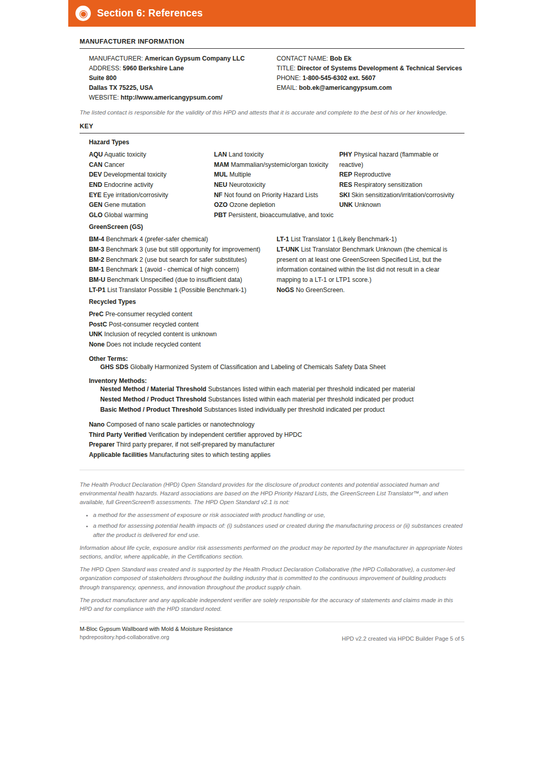◉
Section 6: References
MANUFACTURER INFORMATION
MANUFACTURER: American Gypsum Company LLC
ADDRESS: 5960 Berkshire Lane
Suite 800
Dallas TX 75225, USA
WEBSITE: http://www.americangypsum.com/
CONTACT NAME: Bob Ek
TITLE: Director of Systems Development & Technical Services
PHONE: 1-800-545-6302 ext. 5607
EMAIL: bob.ek@americangypsum.com
The listed contact is responsible for the validity of this HPD and attests that it is accurate and complete to the best of his or her knowledge.
KEY
Hazard Types
AQU Aquatic toxicity
CAN Cancer
DEV Developmental toxicity
END Endocrine activity
EYE Eye irritation/corrosivity
GEN Gene mutation
GLO Global warming
LAN Land toxicity
MAM Mammalian/systemic/organ toxicity
MUL Multiple
NEU Neurotoxicity
NF Not found on Priority Hazard Lists
OZO Ozone depletion
PBT Persistent, bioaccumulative, and toxic
PHY Physical hazard (flammable or reactive)
REP Reproductive
RES Respiratory sensitization
SKI Skin sensitization/irritation/corrosivity
UNK Unknown
GreenScreen (GS)
BM-4 Benchmark 4 (prefer-safer chemical)
BM-3 Benchmark 3 (use but still opportunity for improvement)
BM-2 Benchmark 2 (use but search for safer substitutes)
BM-1 Benchmark 1 (avoid - chemical of high concern)
BM-U Benchmark Unspecified (due to insufficient data)
LT-P1 List Translator Possible 1 (Possible Benchmark-1)
LT-1 List Translator 1 (Likely Benchmark-1)
LT-UNK List Translator Benchmark Unknown (the chemical is present on at least one GreenScreen Specified List, but the information contained within the list did not result in a clear mapping to a LT-1 or LTP1 score.)
NoGS No GreenScreen.
Recycled Types
PreC Pre-consumer recycled content
PostC Post-consumer recycled content
UNK Inclusion of recycled content is unknown
None Does not include recycled content
Other Terms:
GHS SDS Globally Harmonized System of Classification and Labeling of Chemicals Safety Data Sheet
Inventory Methods:
Nested Method / Material Threshold Substances listed within each material per threshold indicated per material
Nested Method / Product Threshold Substances listed within each material per threshold indicated per product
Basic Method / Product Threshold Substances listed individually per threshold indicated per product
Nano Composed of nano scale particles or nanotechnology
Third Party Verified Verification by independent certifier approved by HPDC
Preparer Third party preparer, if not self-prepared by manufacturer
Applicable facilities Manufacturing sites to which testing applies
The Health Product Declaration (HPD) Open Standard provides for the disclosure of product contents and potential associated human and environmental health hazards. Hazard associations are based on the HPD Priority Hazard Lists, the GreenScreen List Translator™, and when available, full GreenScreen® assessments. The HPD Open Standard v2.1 is not:
a method for the assessment of exposure or risk associated with product handling or use,
a method for assessing potential health impacts of: (i) substances used or created during the manufacturing process or (ii) substances created after the product is delivered for end use.
Information about life cycle, exposure and/or risk assessments performed on the product may be reported by the manufacturer in appropriate Notes sections, and/or, where applicable, in the Certifications section.
The HPD Open Standard was created and is supported by the Health Product Declaration Collaborative (the HPD Collaborative), a customer-led organization composed of stakeholders throughout the building industry that is committed to the continuous improvement of building products through transparency, openness, and innovation throughout the product supply chain.
The product manufacturer and any applicable independent verifier are solely responsible for the accuracy of statements and claims made in this HPD and for compliance with the HPD standard noted.
M-Bloc Gypsum Wallboard with Mold & Moisture Resistance
hpdrepository.hpd-collaborative.org
HPD v2.2 created via HPDC Builder Page 5 of 5